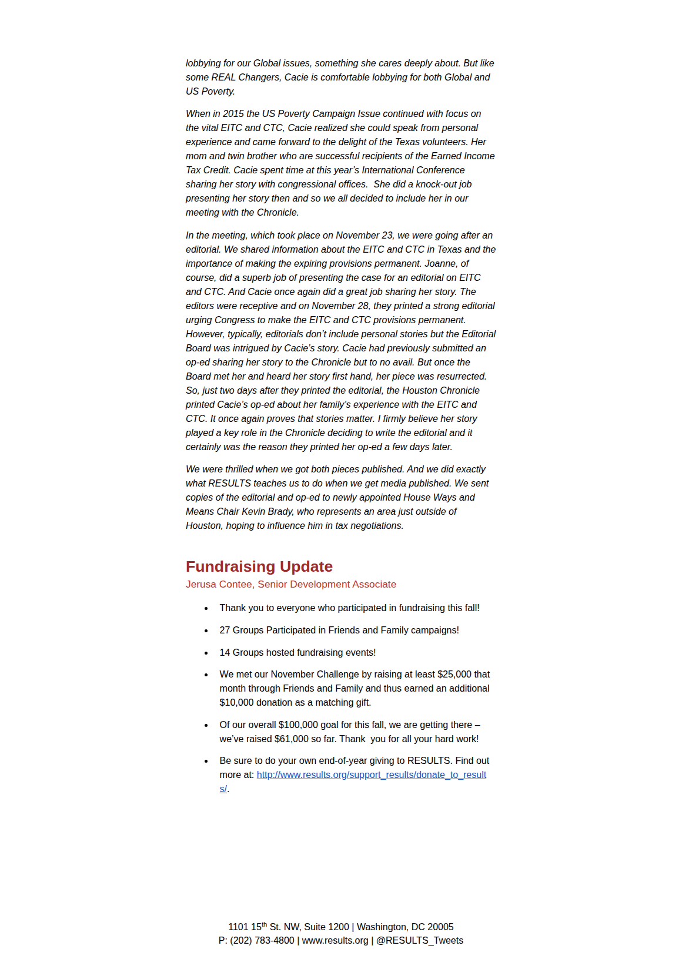lobbying for our Global issues, something she cares deeply about. But like some REAL Changers, Cacie is comfortable lobbying for both Global and US Poverty.
When in 2015 the US Poverty Campaign Issue continued with focus on the vital EITC and CTC, Cacie realized she could speak from personal experience and came forward to the delight of the Texas volunteers. Her mom and twin brother who are successful recipients of the Earned Income Tax Credit. Cacie spent time at this year’s International Conference sharing her story with congressional offices. She did a knock-out job presenting her story then and so we all decided to include her in our meeting with the Chronicle.
In the meeting, which took place on November 23, we were going after an editorial. We shared information about the EITC and CTC in Texas and the importance of making the expiring provisions permanent. Joanne, of course, did a superb job of presenting the case for an editorial on EITC and CTC. And Cacie once again did a great job sharing her story. The editors were receptive and on November 28, they printed a strong editorial urging Congress to make the EITC and CTC provisions permanent. However, typically, editorials don’t include personal stories but the Editorial Board was intrigued by Cacie’s story. Cacie had previously submitted an op-ed sharing her story to the Chronicle but to no avail. But once the Board met her and heard her story first hand, her piece was resurrected. So, just two days after they printed the editorial, the Houston Chronicle printed Cacie’s op-ed about her family’s experience with the EITC and CTC. It once again proves that stories matter. I firmly believe her story played a key role in the Chronicle deciding to write the editorial and it certainly was the reason they printed her op-ed a few days later.
We were thrilled when we got both pieces published. And we did exactly what RESULTS teaches us to do when we get media published. We sent copies of the editorial and op-ed to newly appointed House Ways and Means Chair Kevin Brady, who represents an area just outside of Houston, hoping to influence him in tax negotiations.
Fundraising Update
Jerusa Contee, Senior Development Associate
Thank you to everyone who participated in fundraising this fall!
27 Groups Participated in Friends and Family campaigns!
14 Groups hosted fundraising events!
We met our November Challenge by raising at least $25,000 that month through Friends and Family and thus earned an additional $10,000 donation as a matching gift.
Of our overall $100,000 goal for this fall, we are getting there – we’ve raised $61,000 so far. Thank you for all your hard work!
Be sure to do your own end-of-year giving to RESULTS. Find out more at: http://www.results.org/support_results/donate_to_results/.
1101 15th St. NW, Suite 1200 | Washington, DC 20005
P: (202) 783-4800 | www.results.org | @RESULTS_Tweets